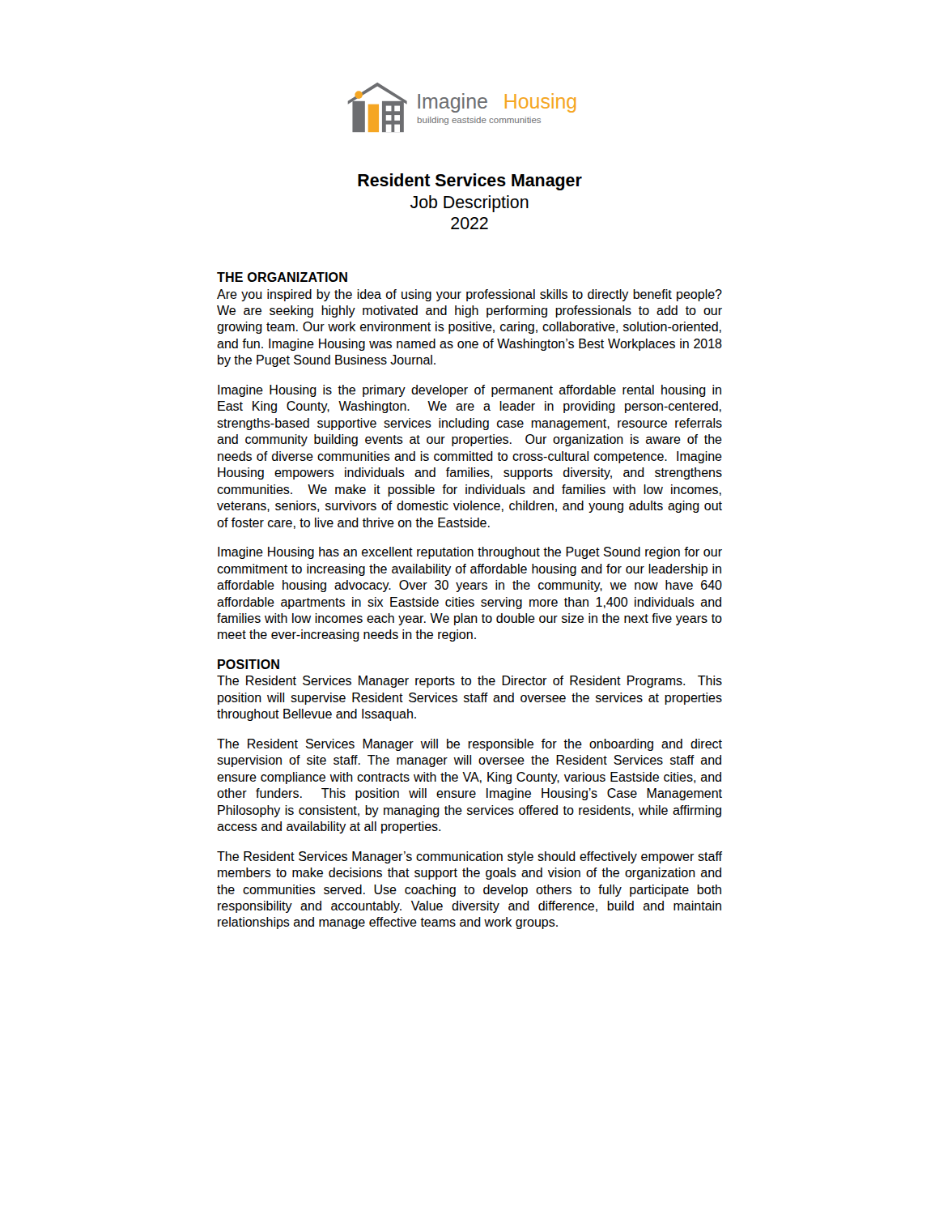Imagine Housing building eastside communities
Resident Services Manager
Job Description
2022
The Organization
Are you inspired by the idea of using your professional skills to directly benefit people? We are seeking highly motivated and high performing professionals to add to our growing team. Our work environment is positive, caring, collaborative, solution-oriented, and fun. Imagine Housing was named as one of Washington’s Best Workplaces in 2018 by the Puget Sound Business Journal.
Imagine Housing is the primary developer of permanent affordable rental housing in East King County, Washington. We are a leader in providing person-centered, strengths-based supportive services including case management, resource referrals and community building events at our properties. Our organization is aware of the needs of diverse communities and is committed to cross-cultural competence. Imagine Housing empowers individuals and families, supports diversity, and strengthens communities. We make it possible for individuals and families with low incomes, veterans, seniors, survivors of domestic violence, children, and young adults aging out of foster care, to live and thrive on the Eastside.
Imagine Housing has an excellent reputation throughout the Puget Sound region for our commitment to increasing the availability of affordable housing and for our leadership in affordable housing advocacy. Over 30 years in the community, we now have 640 affordable apartments in six Eastside cities serving more than 1,400 individuals and families with low incomes each year. We plan to double our size in the next five years to meet the ever-increasing needs in the region.
Position
The Resident Services Manager reports to the Director of Resident Programs. This position will supervise Resident Services staff and oversee the services at properties throughout Bellevue and Issaquah.
The Resident Services Manager will be responsible for the onboarding and direct supervision of site staff. The manager will oversee the Resident Services staff and ensure compliance with contracts with the VA, King County, various Eastside cities, and other funders. This position will ensure Imagine Housing’s Case Management Philosophy is consistent, by managing the services offered to residents, while affirming access and availability at all properties.
The Resident Services Manager’s communication style should effectively empower staff members to make decisions that support the goals and vision of the organization and the communities served. Use coaching to develop others to fully participate both responsibility and accountably. Value diversity and difference, build and maintain relationships and manage effective teams and work groups.